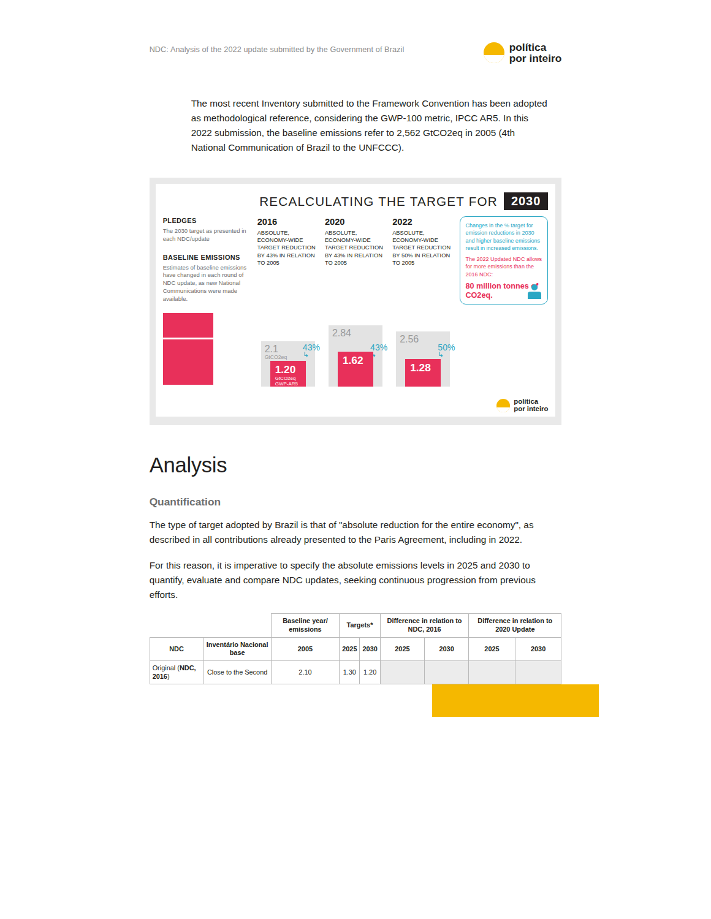NDC: Analysis of the 2022 update submitted by the Government of Brazil
política por inteiro
The most recent Inventory submitted to the Framework Convention has been adopted as methodological reference, considering the GWP-100 metric, IPCC AR5. In this 2022 submission, the baseline emissions refer to 2,562 GtCO2eq in 2005 (4th National Communication of Brazil to the UNFCCC).
RECALCULATING THE TARGET FOR
2030
PLEDGES
The 2030 target as presented in each NDC/update
BASELINE EMISSIONS
Estimates of baseline emissions have changed in each round of NDC update, as new National Communications were made available.
IN PRACTICE
The emissions cap for the Brazilian economy in 2030
2016
ABSOLUTE, ECONOMY-WIDE TARGET REDUCTION BY 43% IN RELATION TO 2005
2020
ABSOLUTE, ECONOMY-WIDE TARGET REDUCTION BY 43% IN RELATION TO 2005
2022
ABSOLUTE, ECONOMY-WIDE TARGET REDUCTION BY 50% IN RELATION TO 2005
2.1 GtCO2eq
1.20 GtCO2eq
GWP-AR5
43%↳
2.84
1.62
43%↳
2.56
1.28
50%↳
Changes in the % target for emission reductions in 2030 and higher baseline emissions result in increased emissions.
The 2022 Updated NDC allows for more emissions than the 2016 NDC:
80 million tonnes of CO2eq.
política por inteiro
Analysis
Quantification
The type of target adopted by Brazil is that of "absolute reduction for the entire economy", as described in all contributions already presented to the Paris Agreement, including in 2022.
For this reason, it is imperative to specify the absolute emissions levels in 2025 and 2030 to quantify, evaluate and compare NDC updates, seeking continuous progression from previous efforts.
| | Baseline year/ emissions | Targets* | Difference in relation to NDC, 2016 | Difference in relation to 2020 Update |
| --- | --- | --- | --- | --- |
| NDC | Inventário Nacional base | 2005 | 2025 | 2030 | 2025 | 2030 | 2025 | 2030 |
| Original ( NDC, 2016 ) | Close to the Second | 2.10 | 1.30 | 1.20 | | | | |
8